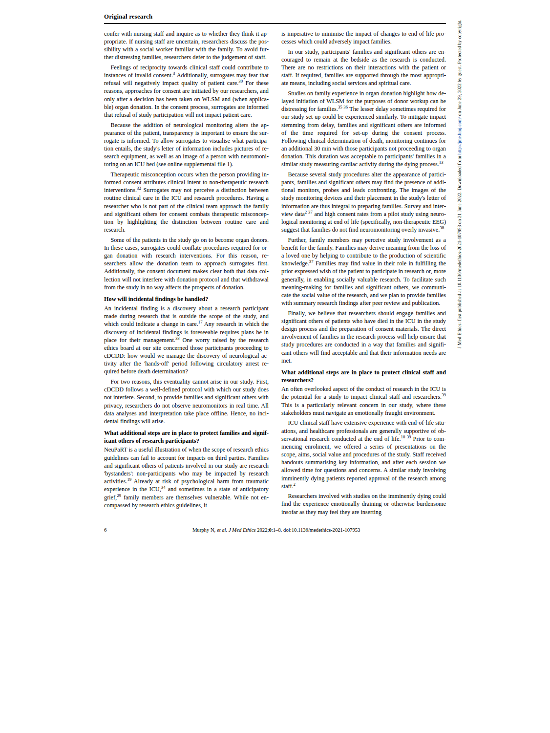J Med Ethics: first published as 10.1136/medethics-2021-107953 on 21 June 2022. Downloaded from http://jme.bmj.com/ on June 29, 2022 by guest. Protected by copyright.
Original research
confer with nursing staff and inquire as to whether they think it appropriate. If nursing staff are uncertain, researchers discuss the possibility with a social worker familiar with the family. To avoid further distressing families, researchers defer to the judgement of staff.
Feelings of reciprocity towards clinical staff could contribute to instances of invalid consent.3 Additionally, surrogates may fear that refusal will negatively impact quality of patient care.30 For these reasons, approaches for consent are initiated by our researchers, and only after a decision has been taken on WLSM and (when applicable) organ donation. In the consent process, surrogates are informed that refusal of study participation will not impact patient care.
Because the addition of neurological monitoring alters the appearance of the patient, transparency is important to ensure the surrogate is informed. To allow surrogates to visualise what participation entails, the study's letter of information includes pictures of research equipment, as well as an image of a person with neuromonitoring on an ICU bed (see online supplemental file 1).
Therapeutic misconception occurs when the person providing informed consent attributes clinical intent to non-therapeutic research interventions.32 Surrogates may not perceive a distinction between routine clinical care in the ICU and research procedures. Having a researcher who is not part of the clinical team approach the family and significant others for consent combats therapeutic misconception by highlighting the distinction between routine care and research.
Some of the patients in the study go on to become organ donors. In these cases, surrogates could conflate procedures required for organ donation with research interventions. For this reason, researchers allow the donation team to approach surrogates first. Additionally, the consent document makes clear both that data collection will not interfere with donation protocol and that withdrawal from the study in no way affects the prospects of donation.
How will incidental findings be handled?
An incidental finding is a discovery about a research participant made during research that is outside the scope of the study, and which could indicate a change in care.17 Any research in which the discovery of incidental findings is foreseeable requires plans be in place for their management.33 One worry raised by the research ethics board at our site concerned those participants proceeding to cDCDD: how would we manage the discovery of neurological activity after the 'hands-off' period following circulatory arrest required before death determination?
For two reasons, this eventuality cannot arise in our study. First, cDCDD follows a well-defined protocol with which our study does not interfere. Second, to provide families and significant others with privacy, researchers do not observe neuromonitors in real time. All data analyses and interpretation take place offline. Hence, no incidental findings will arise.
What additional steps are in place to protect families and significant others of research participants?
NeuPaRT is a useful illustration of when the scope of research ethics guidelines can fail to account for impacts on third parties. Families and significant others of patients involved in our study are research 'bystanders': non-participants who may be impacted by research activities.19 Already at risk of psychological harm from traumatic experience in the ICU,34 and sometimes in a state of anticipatory grief,29 family members are themselves vulnerable. While not encompassed by research ethics guidelines, it
is imperative to minimise the impact of changes to end-of-life processes which could adversely impact families.
In our study, participants' families and significant others are encouraged to remain at the bedside as the research is conducted. There are no restrictions on their interactions with the patient or staff. If required, families are supported through the most appropriate means, including social services and spiritual care.
Studies on family experience in organ donation highlight how delayed initiation of WLSM for the purposes of donor workup can be distressing for families.35 36 The lesser delay sometimes required for our study set-up could be experienced similarly. To mitigate impact stemming from delay, families and significant others are informed of the time required for set-up during the consent process. Following clinical determination of death, monitoring continues for an additional 30 min with those participants not proceeding to organ donation. This duration was acceptable to participants' families in a similar study measuring cardiac activity during the dying process.13
Because several study procedures alter the appearance of participants, families and significant others may find the presence of additional monitors, probes and leads confronting. The images of the study monitoring devices and their placement in the study's letter of information are thus integral to preparing families. Survey and interview data2 37 and high consent rates from a pilot study using neurological monitoring at end of life (specifically, non-therapeutic EEG) suggest that families do not find neuromonitoring overly invasive.38
Further, family members may perceive study involvement as a benefit for the family. Families may derive meaning from the loss of a loved one by helping to contribute to the production of scientific knowledge.37 Families may find value in their role in fulfilling the prior expressed wish of the patient to participate in research or, more generally, in enabling socially valuable research. To facilitate such meaning-making for families and significant others, we communicate the social value of the research, and we plan to provide families with summary research findings after peer review and publication.
Finally, we believe that researchers should engage families and significant others of patients who have died in the ICU in the study design process and the preparation of consent materials. The direct involvement of families in the research process will help ensure that study procedures are conducted in a way that families and significant others will find acceptable and that their information needs are met.
What additional steps are in place to protect clinical staff and researchers?
An often overlooked aspect of the conduct of research in the ICU is the potential for a study to impact clinical staff and researchers.39 This is a particularly relevant concern in our study, where these stakeholders must navigate an emotionally fraught environment.
ICU clinical staff have extensive experience with end-of-life situations, and healthcare professionals are generally supportive of observational research conducted at the end of life.10 39 Prior to commencing enrolment, we offered a series of presentations on the scope, aims, social value and procedures of the study. Staff received handouts summarising key information, and after each session we allowed time for questions and concerns. A similar study involving imminently dying patients reported approval of the research among staff.2
Researchers involved with studies on the imminently dying could find the experience emotionally draining or otherwise burdensome insofar as they may feel they are inserting
6
Murphy N, et al. J Med Ethics 2022;0:1–8. doi:10.1136/medethics-2021-107953